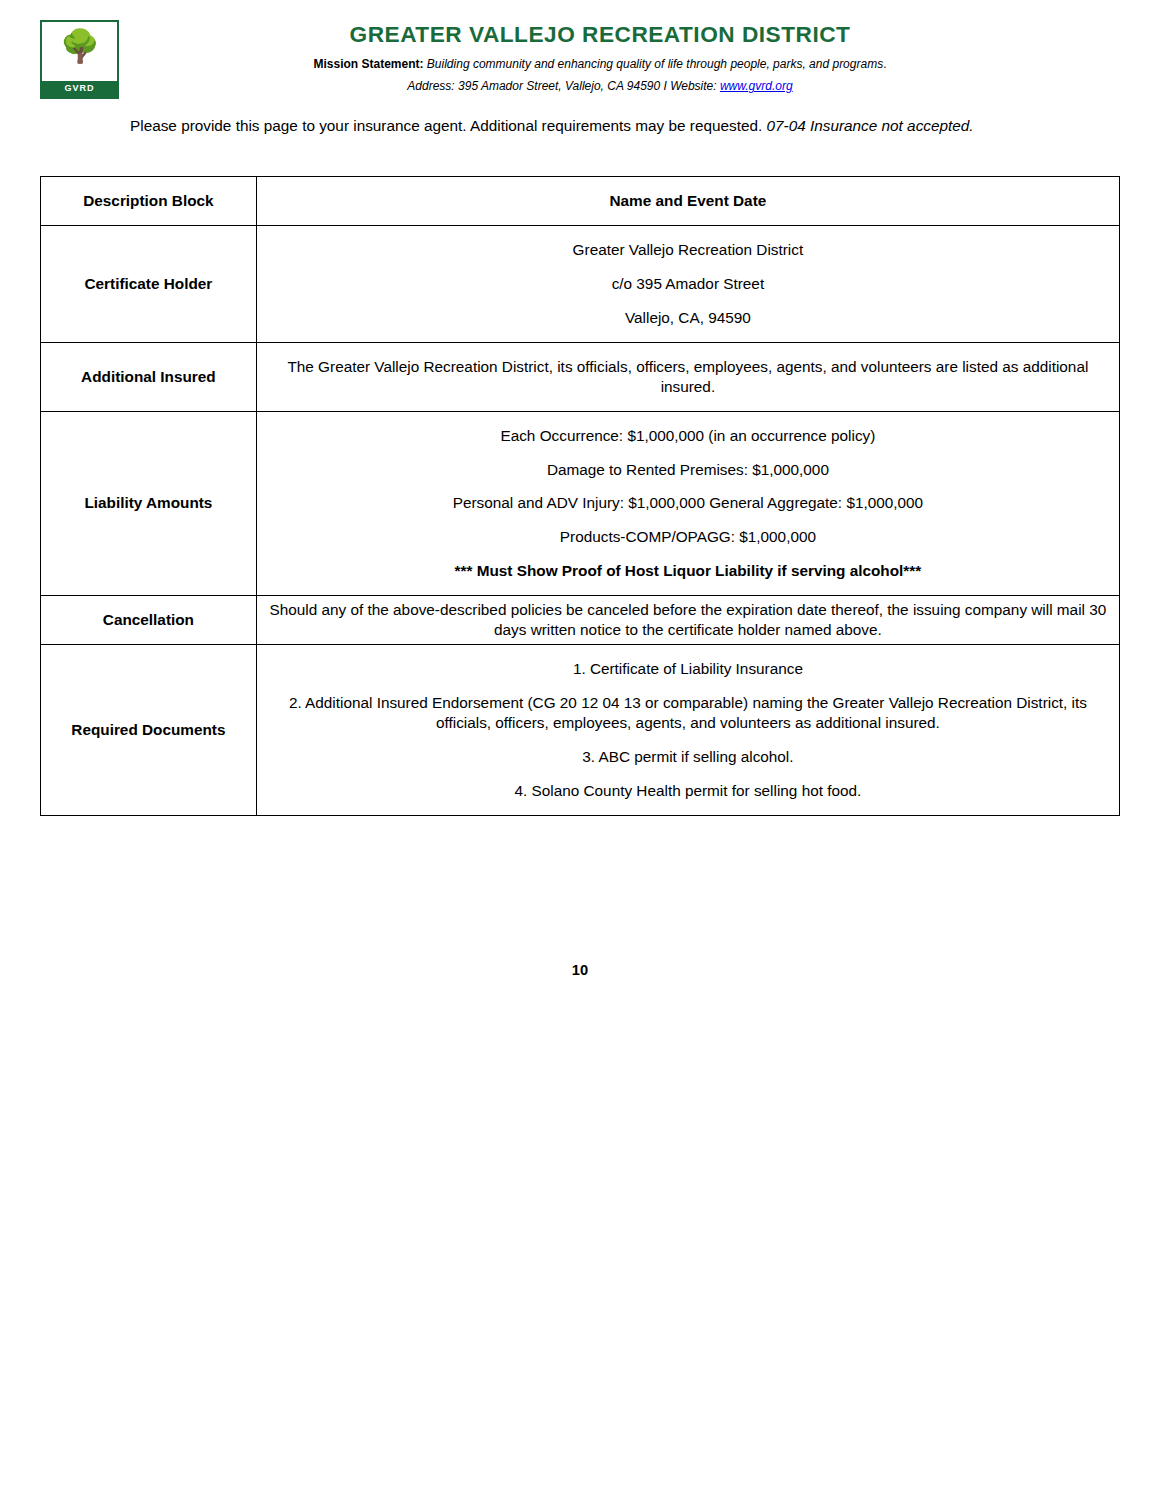🌳
GVRD
GREATER VALLEJO RECREATION DISTRICT
Mission Statement: Building community and enhancing quality of life through people, parks, and programs.
Address: 395 Amador Street, Vallejo, CA 94590 I Website: www.gvrd.org
Please provide this page to your insurance agent. Additional requirements may be requested. 07-04 Insurance not accepted.
| Description Block | Name and Event Date |
| Certificate Holder | Greater Vallejo Recreation District c/o 395 Amador Street Vallejo, CA, 94590 |
| Additional Insured | The Greater Vallejo Recreation District, its officials, officers, employees, agents, and volunteers are listed as additional insured. |
| Liability Amounts | Each Occurrence: $1,000,000 (in an occurrence policy) Damage to Rented Premises: $1,000,000 Personal and ADV Injury: $1,000,000 General Aggregate: $1,000,000 Products-COMP/OPAGG: $1,000,000 *** Must Show Proof of Host Liquor Liability if serving alcohol*** |
| Cancellation | Should any of the above-described policies be canceled before the expiration date thereof, the issuing company will mail 30 days written notice to the certificate holder named above. |
| Required Documents | 1. Certificate of Liability Insurance 2. Additional Insured Endorsement (CG 20 12 04 13 or comparable) naming the Greater Vallejo Recreation District, its officials, officers, employees, agents, and volunteers as additional insured. 3. ABC permit if selling alcohol. 4. Solano County Health permit for selling hot food. |
10